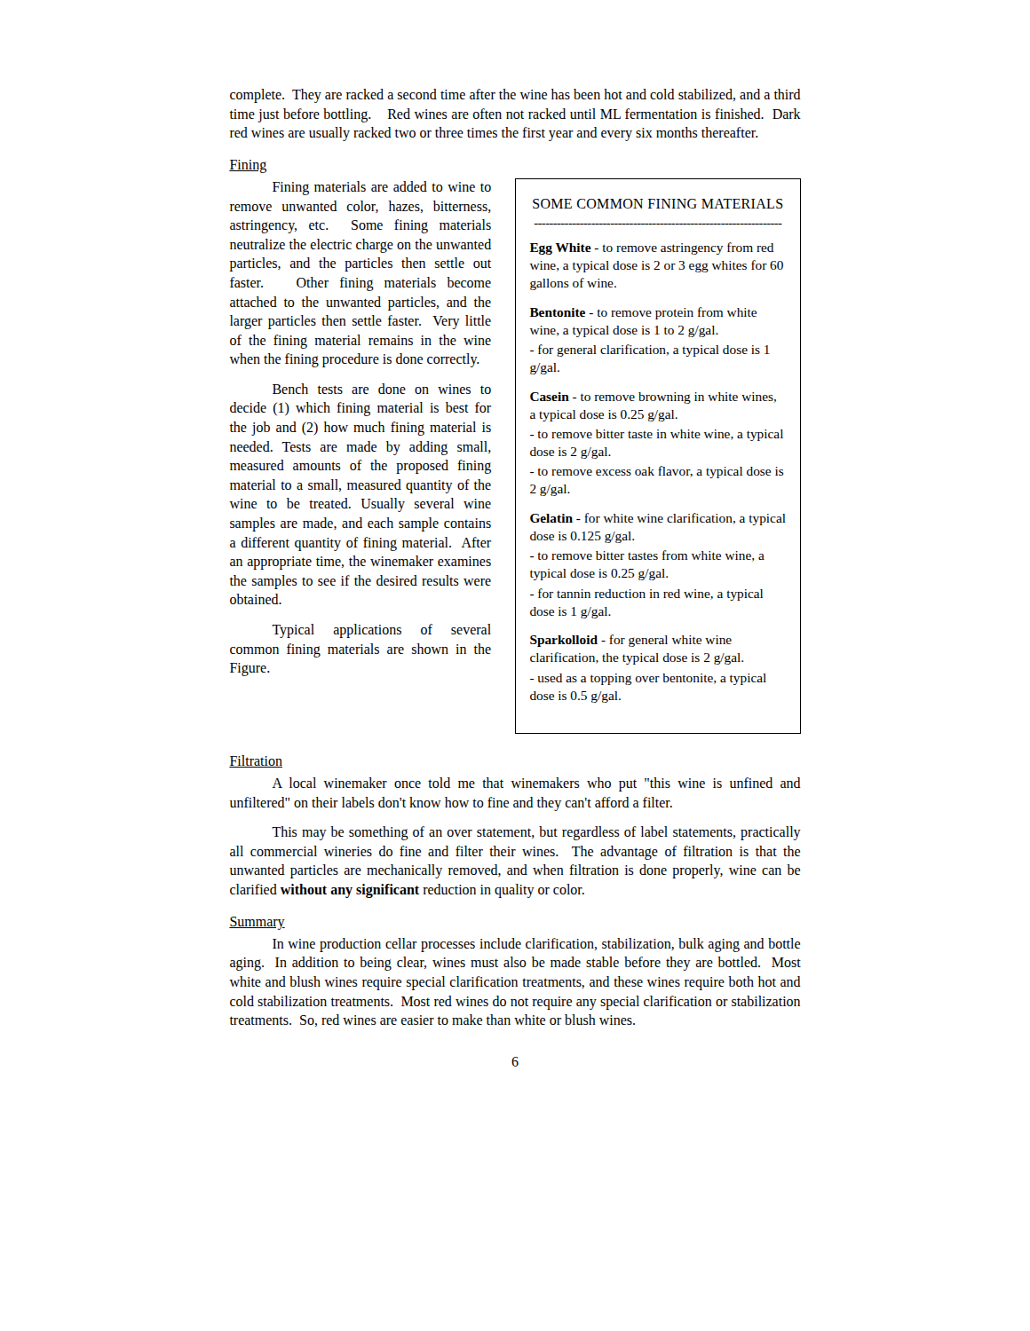complete. They are racked a second time after the wine has been hot and cold stabilized, and a third time just before bottling. Red wines are often not racked until ML fermentation is finished. Dark red wines are usually racked two or three times the first year and every six months thereafter.
Fining
SOME COMMON FINING MATERIALS
-----------------------------------------------------------------
Egg White - to remove astringency from red wine, a typical dose is 2 or 3 egg whites for 60 gallons of wine.
Bentonite - to remove protein from white wine, a typical dose is 1 to 2 g/gal.
- for general clarification, a typical dose is 1 g/gal.
Casein - to remove browning in white wines, a typical dose is 0.25 g/gal.
- to remove bitter taste in white wine, a typical dose is 2 g/gal.
- to remove excess oak flavor, a typical dose is 2 g/gal.
Gelatin - for white wine clarification, a typical dose is 0.125 g/gal.
- to remove bitter tastes from white wine, a typical dose is 0.25 g/gal.
- for tannin reduction in red wine, a typical dose is 1 g/gal.
Sparkolloid - for general white wine clarification, the typical dose is 2 g/gal.
- used as a topping over bentonite, a typical dose is 0.5 g/gal.
Fining materials are added to wine to remove unwanted color, hazes, bitterness, astringency, etc. Some fining materials neutralize the electric charge on the unwanted particles, and the particles then settle out faster. Other fining materials become attached to the unwanted particles, and the larger particles then settle faster. Very little of the fining material remains in the wine when the fining procedure is done correctly.
Bench tests are done on wines to decide (1) which fining material is best for the job and (2) how much fining material is needed. Tests are made by adding small, measured amounts of the proposed fining material to a small, measured quantity of the wine to be treated. Usually several wine samples are made, and each sample contains a different quantity of fining material. After an appropriate time, the winemaker examines the samples to see if the desired results were obtained.
Typical applications of several common fining materials are shown in the Figure.
Filtration
A local winemaker once told me that winemakers who put "this wine is unfined and unfiltered" on their labels don't know how to fine and they can't afford a filter.
This may be something of an over statement, but regardless of label statements, practically all commercial wineries do fine and filter their wines. The advantage of filtration is that the unwanted particles are mechanically removed, and when filtration is done properly, wine can be clarified without any significant reduction in quality or color.
Summary
In wine production cellar processes include clarification, stabilization, bulk aging and bottle aging. In addition to being clear, wines must also be made stable before they are bottled. Most white and blush wines require special clarification treatments, and these wines require both hot and cold stabilization treatments. Most red wines do not require any special clarification or stabilization treatments. So, red wines are easier to make than white or blush wines.
6